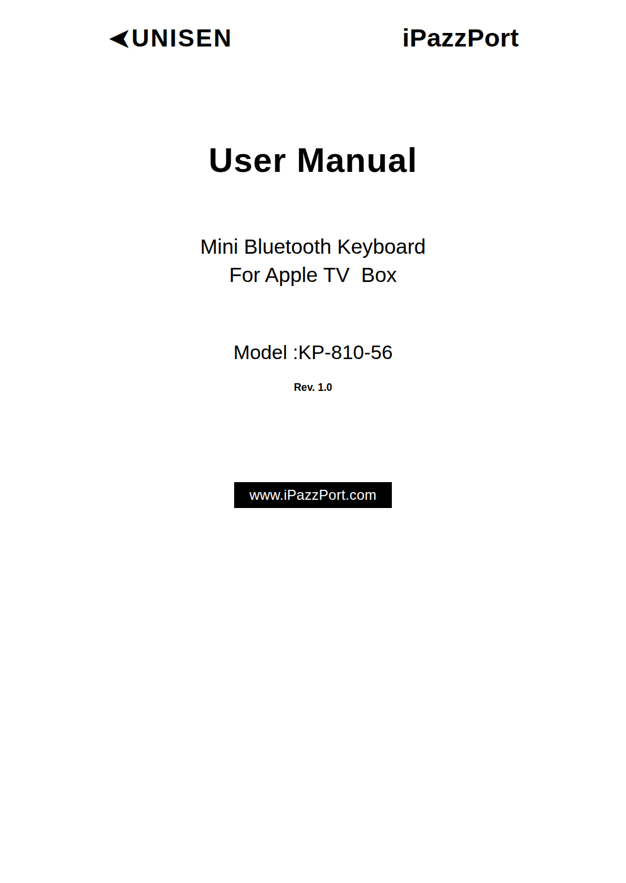➤UNISEN
iPazzPort
User Manual
Mini Bluetooth Keyboard
For Apple TV Box
Model :KP-810-56
Rev. 1.0
www.iPazzPort.com